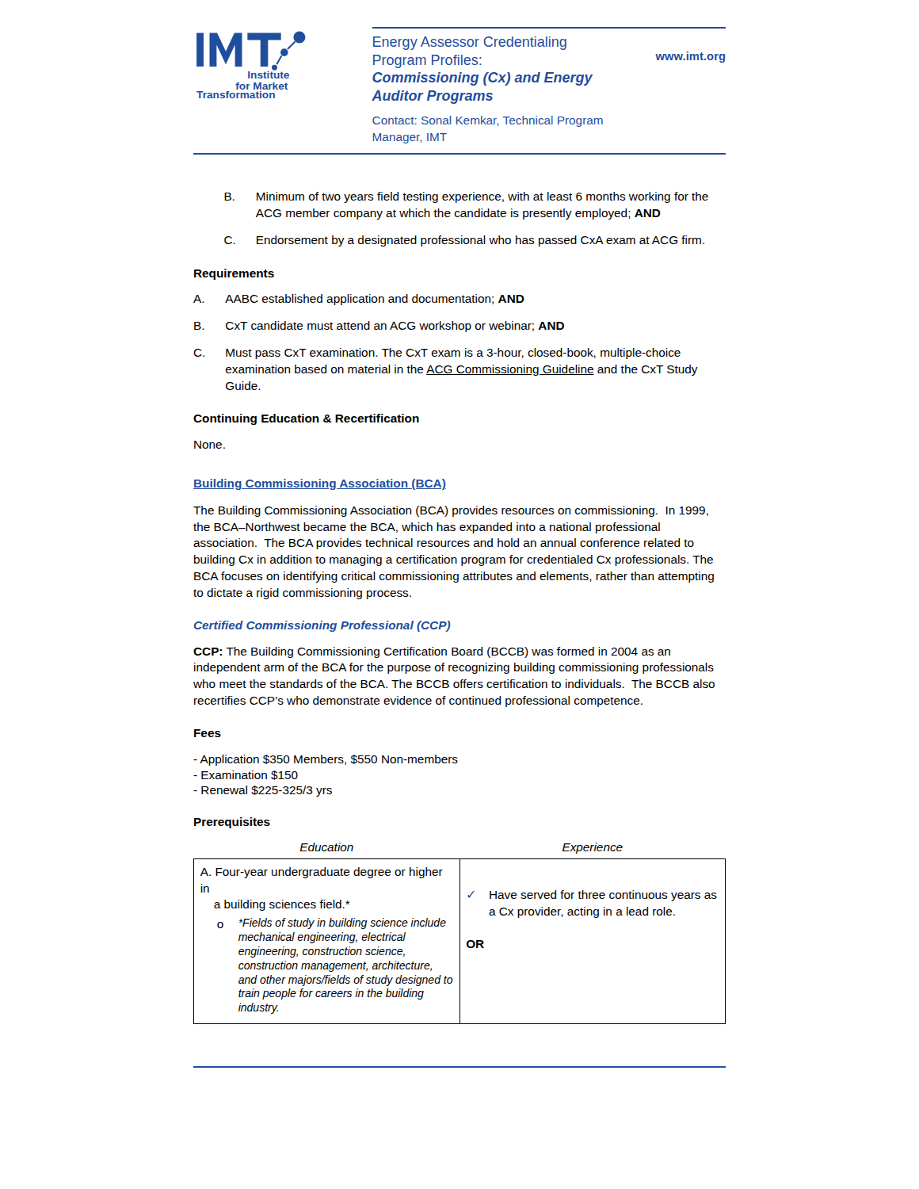Institute for Market Transformation
Energy Assessor Credentialing Program Profiles:
Commissioning (Cx) and Energy Auditor Programs
Contact: Sonal Kemkar, Technical Program Manager, IMT
www.imt.org
B.
Minimum of two years field testing experience, with at least 6 months working for the ACG member company at which the candidate is presently employed; AND
C.
Endorsement by a designated professional who has passed CxA exam at ACG firm.
Requirements
A.
AABC established application and documentation; AND
B.
CxT candidate must attend an ACG workshop or webinar; AND
C.
Must pass CxT examination. The CxT exam is a 3-hour, closed-book, multiple-choice examination based on material in the ACG Commissioning Guideline and the CxT Study Guide.
Continuing Education & Recertification
None.
Building Commissioning Association (BCA)
The Building Commissioning Association (BCA) provides resources on commissioning. In 1999, the BCA–Northwest became the BCA, which has expanded into a national professional association. The BCA provides technical resources and hold an annual conference related to building Cx in addition to managing a certification program for credentialed Cx professionals. The BCA focuses on identifying critical commissioning attributes and elements, rather than attempting to dictate a rigid commissioning process.
Certified Commissioning Professional (CCP)
CCP: The Building Commissioning Certification Board (BCCB) was formed in 2004 as an independent arm of the BCA for the purpose of recognizing building commissioning professionals who meet the standards of the BCA. The BCCB offers certification to individuals. The BCCB also recertifies CCP’s who demonstrate evidence of continued professional competence.
Fees
- Application $350 Members, $550 Non-members
- Examination $150
- Renewal $225-325/3 yrs
Prerequisites
| Education | Experience |
| --- | --- |
| A. Four-year undergraduate degree or higher in a building sciences field.* o *Fields of study in building science include mechanical engineering, electrical engineering, construction science, construction management, architecture, and other majors/fields of study designed to train people for careers in the building industry. | ✓ Have served for three continuous years as a Cx provider, acting in a lead role. OR |